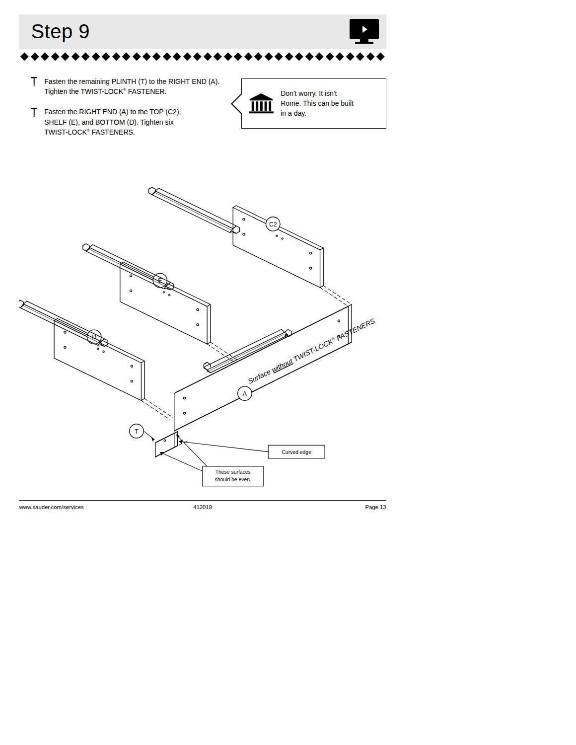Step 9
Fasten the remaining PLINTH (T) to the RIGHT END (A).
Tighten the TWIST-LOCK® FASTENER.
Fasten the RIGHT END (A) to the TOP (C2),
SHELF (E), and BOTTOM (D). Tighten six
TWIST-LOCK® FASTENERS.
Don't worry. It isn't
Rome. This can be built
in a day.
C2 E D A T Surface without TWIST-LOCK® FASTENERS Curved edge These surfaces should be even.
www.sauder.com/services
412019
Page 13